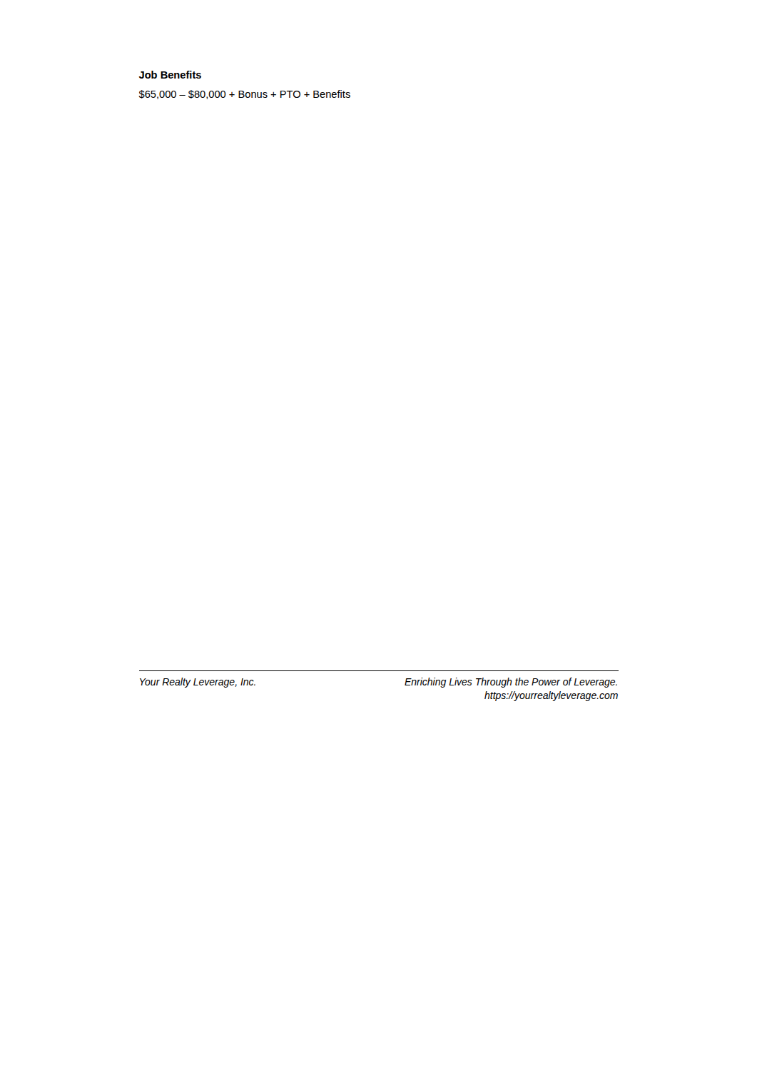Job Benefits
$65,000 – $80,000 + Bonus + PTO + Benefits
Your Realty Leverage, Inc.
Enriching Lives Through the Power of Leverage.
https://yourrealtyleverage.com